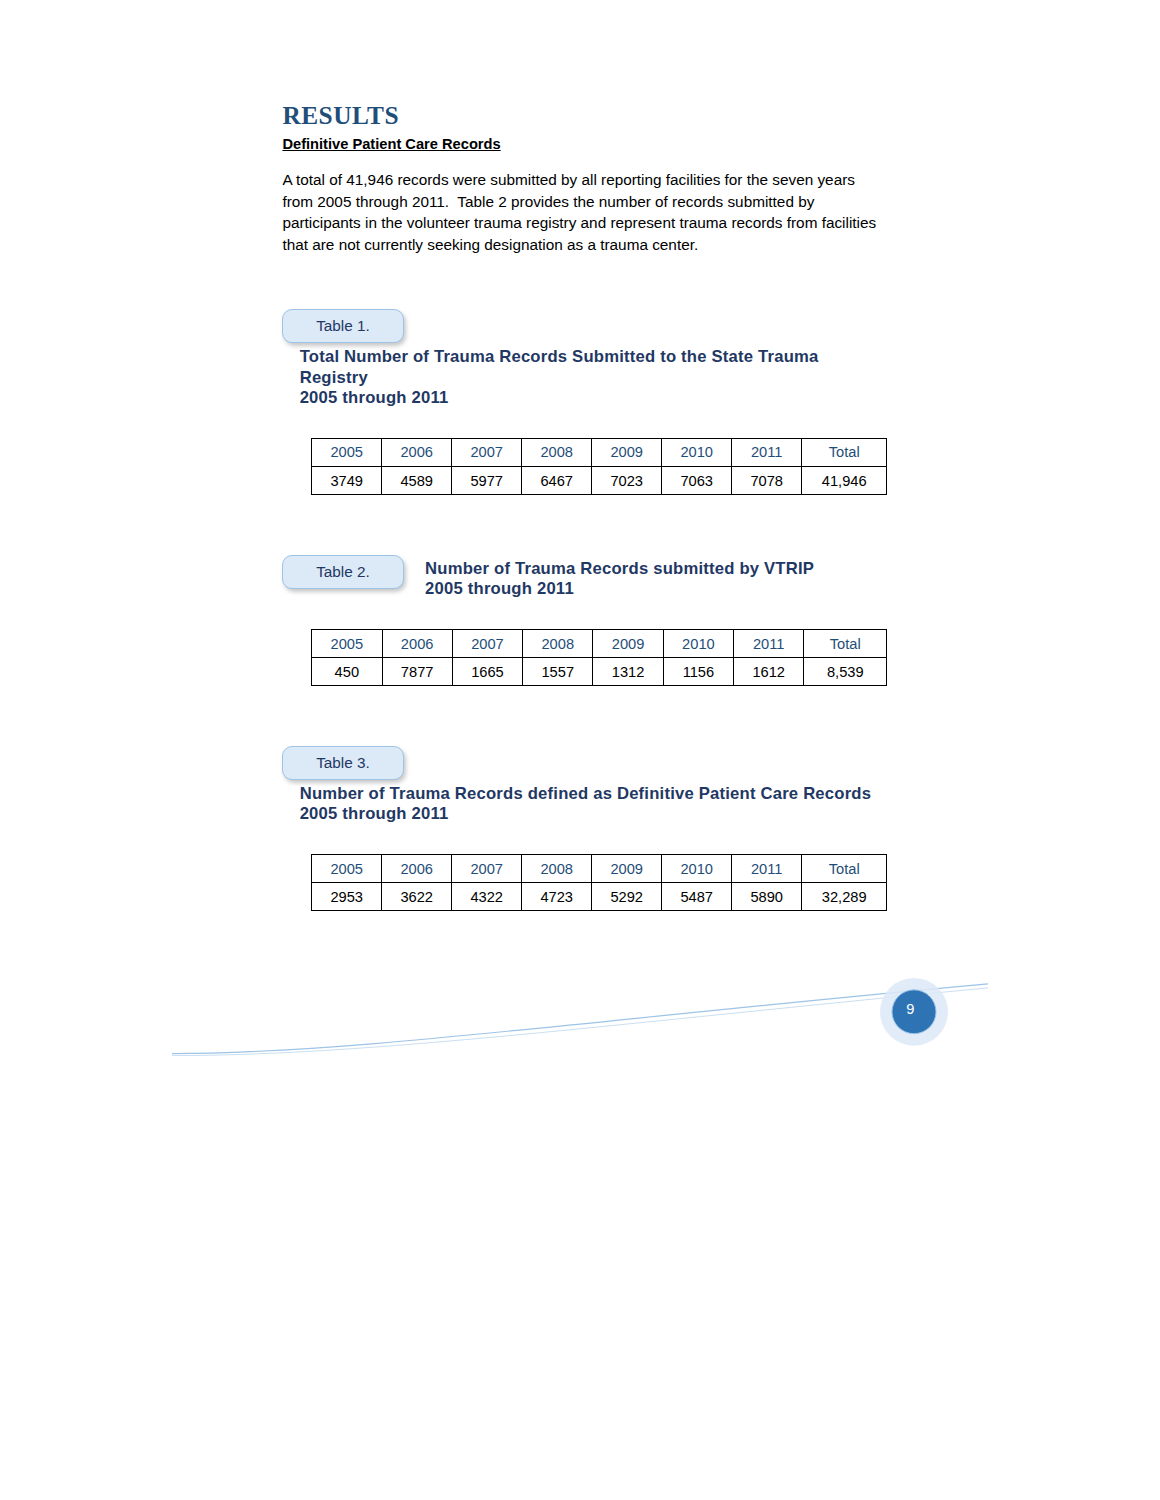RESULTS
Definitive Patient Care Records
A total of 41,946 records were submitted by all reporting facilities for the seven years from 2005 through 2011. Table 2 provides the number of records submitted by participants in the volunteer trauma registry and represent trauma records from facilities that are not currently seeking designation as a trauma center.
Table 1. Total Number of Trauma Records Submitted to the State Trauma Registry
2005 through 2011
| 2005 | 2006 | 2007 | 2008 | 2009 | 2010 | 2011 | Total |
| --- | --- | --- | --- | --- | --- | --- | --- |
| 3749 | 4589 | 5977 | 6467 | 7023 | 7063 | 7078 | 41,946 |
Table 2. Number of Trauma Records submitted by VTRIP
2005 through 2011
| 2005 | 2006 | 2007 | 2008 | 2009 | 2010 | 2011 | Total |
| --- | --- | --- | --- | --- | --- | --- | --- |
| 450 | 7877 | 1665 | 1557 | 1312 | 1156 | 1612 | 8,539 |
Table 3. Number of Trauma Records defined as Definitive Patient Care Records
2005 through 2011
| 2005 | 2006 | 2007 | 2008 | 2009 | 2010 | 2011 | Total |
| --- | --- | --- | --- | --- | --- | --- | --- |
| 2953 | 3622 | 4322 | 4723 | 5292 | 5487 | 5890 | 32,289 |
9